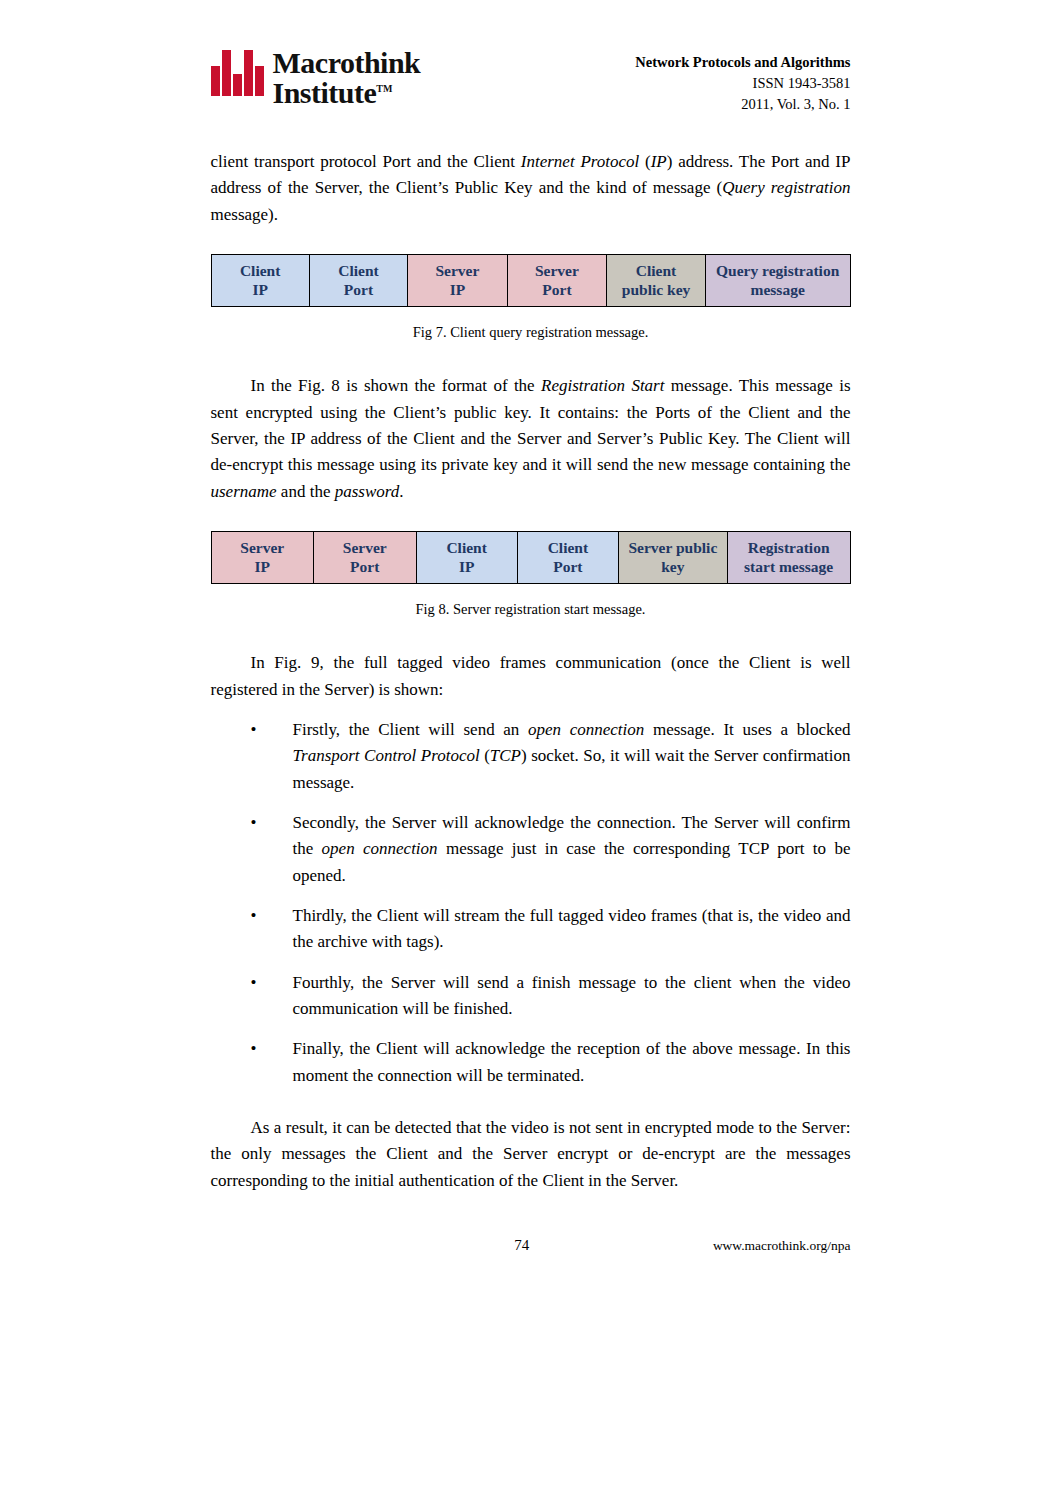Macrothink
InstituteTM
Network Protocols and Algorithms
ISSN 1943-3581
2011, Vol. 3, No. 1
client transport protocol Port and the Client Internet Protocol (IP) address. The Port and IP address of the Server, the Client’s Public Key and the kind of message (Query registration message).
| Client IP | Client Port | Server IP | Server Port | Client public key | Query registration message |
Fig 7. Client query registration message.
In the Fig. 8 is shown the format of the Registration Start message. This message is sent encrypted using the Client’s public key. It contains: the Ports of the Client and the Server, the IP address of the Client and the Server and Server’s Public Key. The Client will de-encrypt this message using its private key and it will send the new message containing the username and the password.
| Server IP | Server Port | Client IP | Client Port | Server public key | Registration start message |
Fig 8. Server registration start message.
In Fig. 9, the full tagged video frames communication (once the Client is well registered in the Server) is shown:
Firstly, the Client will send an open connection message. It uses a blocked Transport Control Protocol (TCP) socket. So, it will wait the Server confirmation message.
Secondly, the Server will acknowledge the connection. The Server will confirm the open connection message just in case the corresponding TCP port to be opened.
Thirdly, the Client will stream the full tagged video frames (that is, the video and the archive with tags).
Fourthly, the Server will send a finish message to the client when the video communication will be finished.
Finally, the Client will acknowledge the reception of the above message. In this moment the connection will be terminated.
As a result, it can be detected that the video is not sent in encrypted mode to the Server: the only messages the Client and the Server encrypt or de-encrypt are the messages corresponding to the initial authentication of the Client in the Server.
74
www.macrothink.org/npa